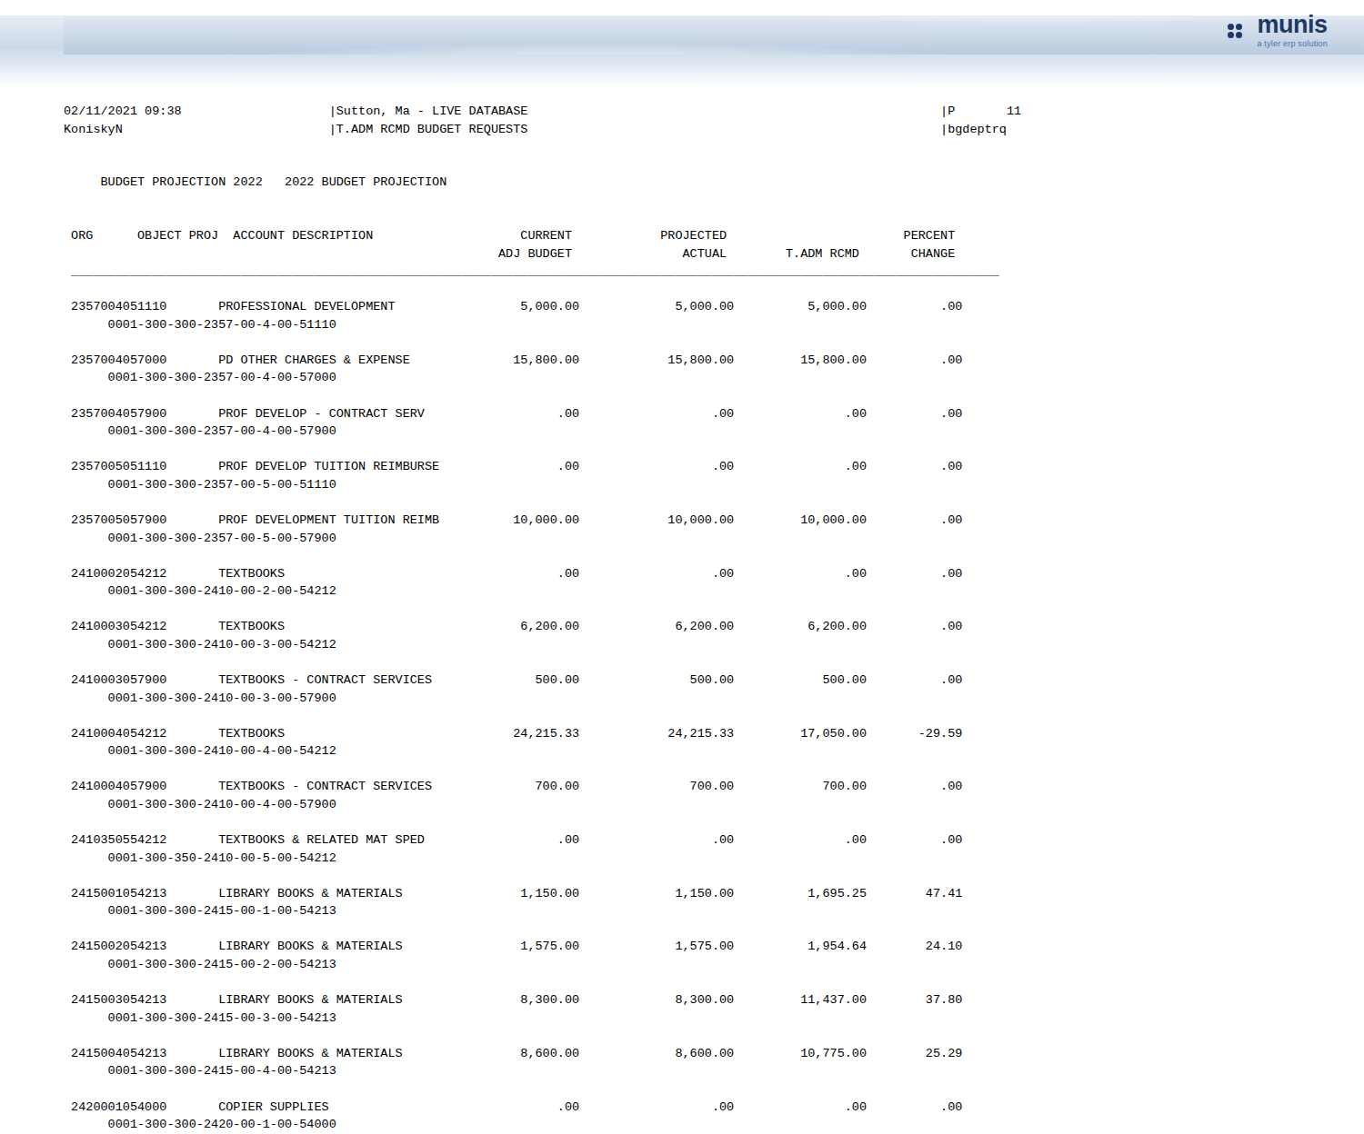munis
a tyler erp solution
02/11/2021 09:38                    |Sutton, Ma - LIVE DATABASE                                                        |P       11
KoniskyN                            |T.ADM RCMD BUDGET REQUESTS                                                        |bgdeptrq


     BUDGET PROJECTION 2022   2022 BUDGET PROJECTION


 ORG      OBJECT PROJ  ACCOUNT DESCRIPTION                    CURRENT            PROJECTED                        PERCENT
                                                           ADJ BUDGET               ACTUAL        T.ADM RCMD       CHANGE
 ______________________________________________________________________________________________________________________________

 2357004051110       PROFESSIONAL DEVELOPMENT                 5,000.00             5,000.00          5,000.00          .00
      0001-300-300-2357-00-4-00-51110

 2357004057000       PD OTHER CHARGES & EXPENSE              15,800.00            15,800.00         15,800.00          .00
      0001-300-300-2357-00-4-00-57000

 2357004057900       PROF DEVELOP - CONTRACT SERV                  .00                  .00               .00          .00
      0001-300-300-2357-00-4-00-57900

 2357005051110       PROF DEVELOP TUITION REIMBURSE                .00                  .00               .00          .00
      0001-300-300-2357-00-5-00-51110

 2357005057900       PROF DEVELOPMENT TUITION REIMB          10,000.00            10,000.00         10,000.00          .00
      0001-300-300-2357-00-5-00-57900

 2410002054212       TEXTBOOKS                                     .00                  .00               .00          .00
      0001-300-300-2410-00-2-00-54212

 2410003054212       TEXTBOOKS                                6,200.00             6,200.00          6,200.00          .00
      0001-300-300-2410-00-3-00-54212

 2410003057900       TEXTBOOKS - CONTRACT SERVICES              500.00               500.00            500.00          .00
      0001-300-300-2410-00-3-00-57900

 2410004054212       TEXTBOOKS                               24,215.33            24,215.33         17,050.00       -29.59
      0001-300-300-2410-00-4-00-54212

 2410004057900       TEXTBOOKS - CONTRACT SERVICES              700.00               700.00            700.00          .00
      0001-300-300-2410-00-4-00-57900

 2410350554212       TEXTBOOKS & RELATED MAT SPED                  .00                  .00               .00          .00
      0001-300-350-2410-00-5-00-54212

 2415001054213       LIBRARY BOOKS & MATERIALS                1,150.00             1,150.00          1,695.25        47.41
      0001-300-300-2415-00-1-00-54213

 2415002054213       LIBRARY BOOKS & MATERIALS                1,575.00             1,575.00          1,954.64        24.10
      0001-300-300-2415-00-2-00-54213

 2415003054213       LIBRARY BOOKS & MATERIALS                8,300.00             8,300.00         11,437.00        37.80
      0001-300-300-2415-00-3-00-54213

 2415004054213       LIBRARY BOOKS & MATERIALS                8,600.00             8,600.00         10,775.00        25.29
      0001-300-300-2415-00-4-00-54213

 2420001054000       COPIER SUPPLIES                               .00                  .00               .00          .00
      0001-300-300-2420-00-1-00-54000